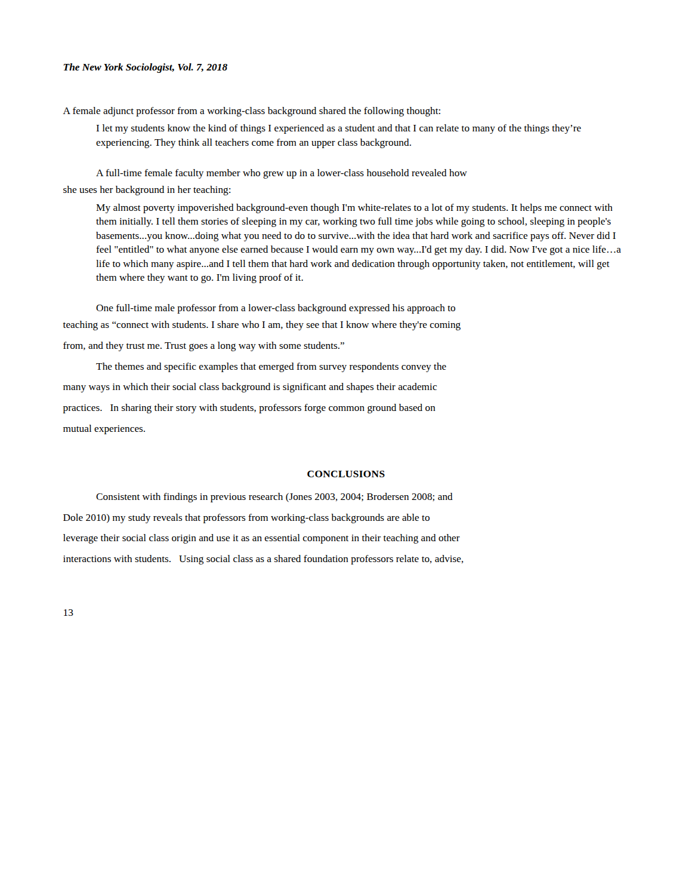The New York Sociologist, Vol. 7, 2018
A female adjunct professor from a working-class background shared the following thought:
I let my students know the kind of things I experienced as a student and that I can relate to many of the things they’re experiencing. They think all teachers come from an upper class background.
A full-time female faculty member who grew up in a lower-class household revealed how
she uses her background in her teaching:
My almost poverty impoverished background-even though I'm white-relates to a lot of my students. It helps me connect with them initially. I tell them stories of sleeping in my car, working two full time jobs while going to school, sleeping in people's basements...you know...doing what you need to do to survive...with the idea that hard work and sacrifice pays off. Never did I feel "entitled" to what anyone else earned because I would earn my own way...I'd get my day. I did. Now I've got a nice life…a life to which many aspire...and I tell them that hard work and dedication through opportunity taken, not entitlement, will get them where they want to go. I'm living proof of it.
One full-time male professor from a lower-class background expressed his approach to
teaching as “connect with students. I share who I am, they see that I know where they're coming
from, and they trust me. Trust goes a long way with some students.”
The themes and specific examples that emerged from survey respondents convey the
many ways in which their social class background is significant and shapes their academic
practices. In sharing their story with students, professors forge common ground based on
mutual experiences.
CONCLUSIONS
Consistent with findings in previous research (Jones 2003, 2004; Brodersen 2008; and
Dole 2010) my study reveals that professors from working-class backgrounds are able to
leverage their social class origin and use it as an essential component in their teaching and other
interactions with students. Using social class as a shared foundation professors relate to, advise,
13